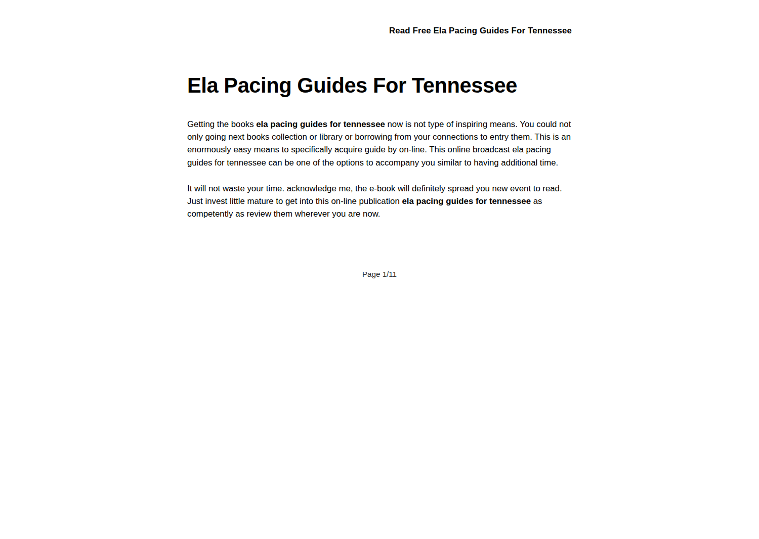Read Free Ela Pacing Guides For Tennessee
Ela Pacing Guides For Tennessee
Getting the books ela pacing guides for tennessee now is not type of inspiring means. You could not only going next books collection or library or borrowing from your connections to entry them. This is an enormously easy means to specifically acquire guide by on-line. This online broadcast ela pacing guides for tennessee can be one of the options to accompany you similar to having additional time.
It will not waste your time. acknowledge me, the e-book will definitely spread you new event to read. Just invest little mature to get into this on-line publication ela pacing guides for tennessee as competently as review them wherever you are now.
Page 1/11